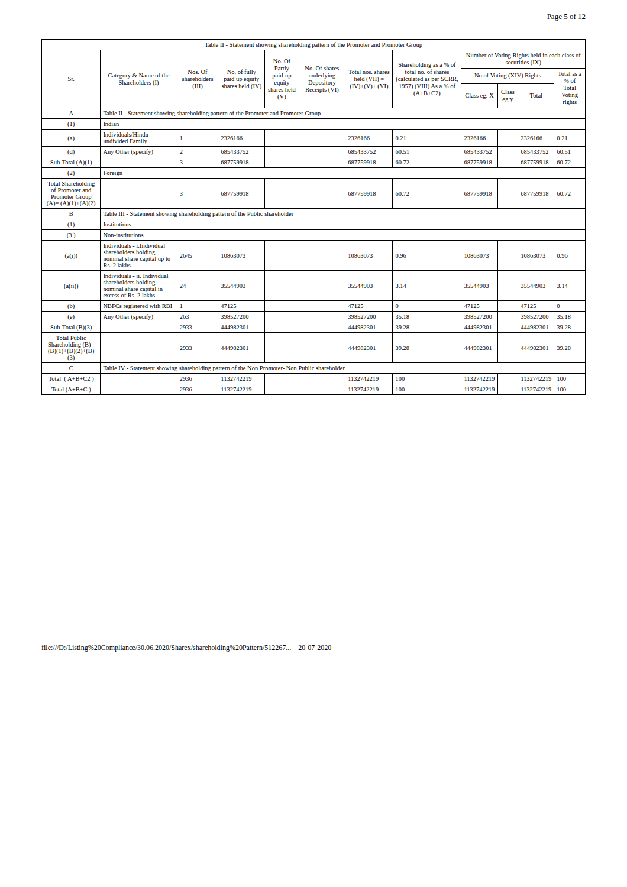Page 5 of 12
| Table II - Statement showing shareholding pattern of the Promoter and Promoter Group |
| Sr. | Category & Name of the Shareholders (I) | Nos. Of shareholders (III) | No. of fully paid up equity shares held (IV) | No. Of Partly paid-up equity shares held (V) | No. Of shares underlying Depository Receipts (VI) | Total nos. shares held (VII) = (IV)+(V)+ (VI) | Shareholding as a % of total no. of shares (calculated as per SCRR, 1957) (VIII) As a % of (A+B+C2) | Number of Voting Rights held in each class of securities (IX) |
| No of Voting (XIV) Rights | Total as a % of Total Voting rights |
| Class eg: X | Class eg:y | Total |
| A | Table II - Statement showing shareholding pattern of the Promoter and Promoter Group |
| (1) | Indian |
| (a) | Individuals/Hindu undivided Family | 1 | 2326166 | | | 2326166 | 0.21 | 2326166 | | 2326166 | 0.21 |
| (d) | Any Other (specify) | 2 | 685433752 | | | 685433752 | 60.51 | 685433752 | | 685433752 | 60.51 |
| Sub-Total (A)(1) | | 3 | 687759918 | | | 687759918 | 60.72 | 687759918 | | 687759918 | 60.72 |
| (2) | Foreign |
| Total Shareholding of Promoter and Promoter Group (A)= (A)(1)+(A)(2) | | 3 | 687759918 | | | 687759918 | 60.72 | 687759918 | | 687759918 | 60.72 |
| B | Table III - Statement showing shareholding pattern of the Public shareholder |
| (1) | Institutions |
| (3 ) | Non-institutions |
| (a(i)) | Individuals - i.Individual shareholders holding nominal share capital up to Rs. 2 lakhs. | 2645 | 10863073 | | | 10863073 | 0.96 | 10863073 | | 10863073 | 0.96 |
| (a(ii)) | Individuals - ii. Individual shareholders holding nominal share capital in excess of Rs. 2 lakhs. | 24 | 35544903 | | | 35544903 | 3.14 | 35544903 | | 35544903 | 3.14 |
| (b) | NBFCs registered with RBI | 1 | 47125 | | | 47125 | 0 | 47125 | | 47125 | 0 |
| (e) | Any Other (specify) | 263 | 398527200 | | | 398527200 | 35.18 | 398527200 | | 398527200 | 35.18 |
| Sub-Total (B)(3) | | 2933 | 444982301 | | | 444982301 | 39.28 | 444982301 | | 444982301 | 39.28 |
| Total Public Shareholding (B)=(B)(1)+(B)(2)+(B)(3) | | 2933 | 444982301 | | | 444982301 | 39.28 | 444982301 | | 444982301 | 39.28 |
| C | Table IV - Statement showing shareholding pattern of the Non Promoter- Non Public shareholder |
| Total ( A+B+C2 ) | | 2936 | 1132742219 | | | 1132742219 | 100 | 1132742219 | | 1132742219 | 100 |
| Total (A+B+C ) | | 2936 | 1132742219 | | | 1132742219 | 100 | 1132742219 | | 1132742219 | 100 |
file:///D:/Listing%20Compliance/30.06.2020/Sharex/shareholding%20Pattern/512267... 20-07-2020